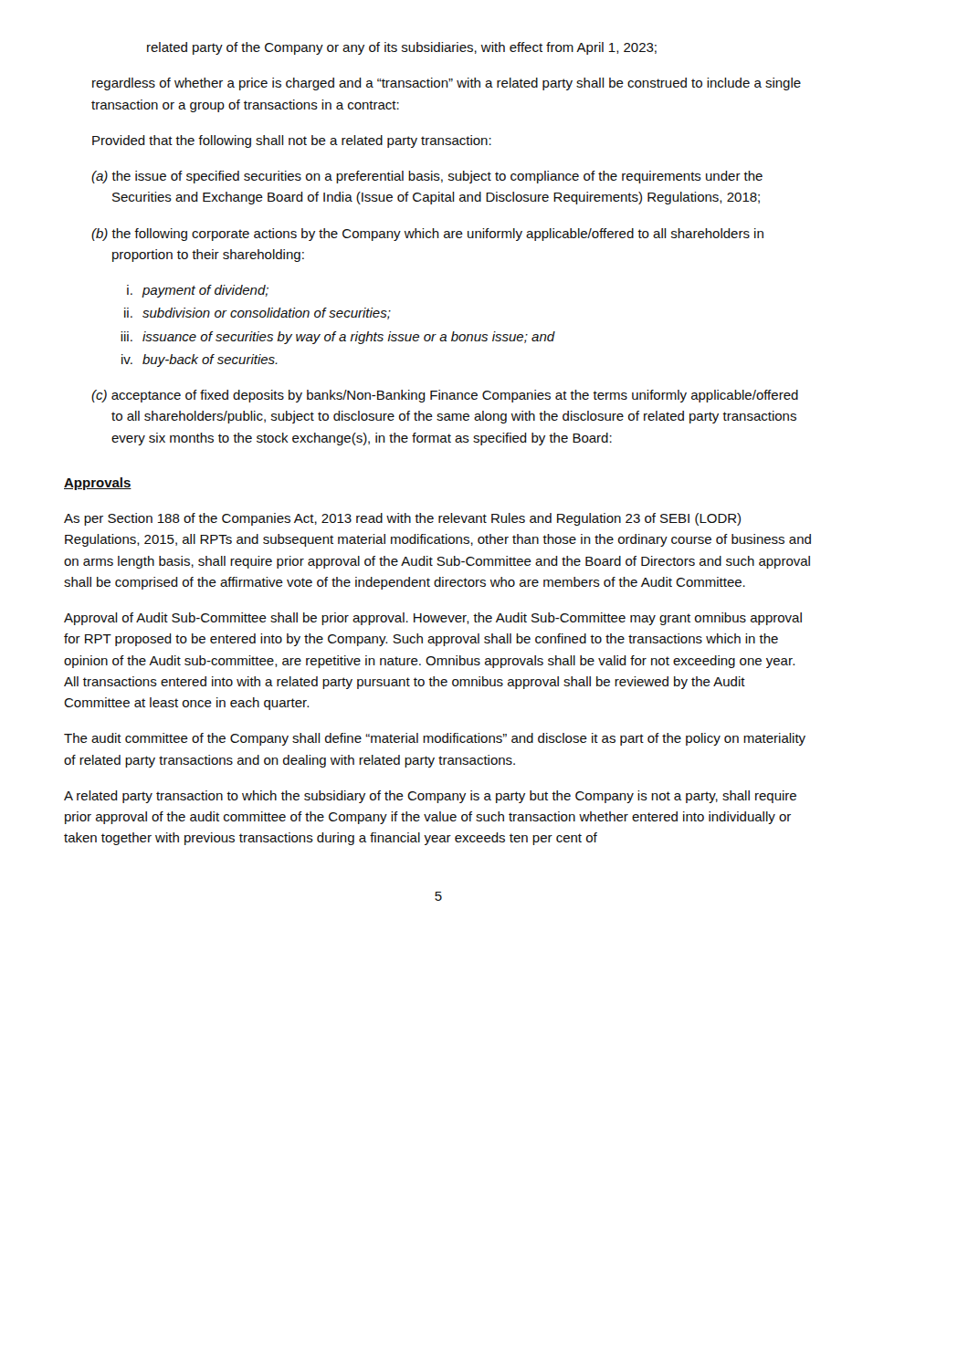related party of the Company or any of its subsidiaries, with effect from April 1, 2023;
regardless of whether a price is charged and a “transaction” with a related party shall be construed to include a single transaction or a group of transactions in a contract:
Provided that the following shall not be a related party transaction:
(a) the issue of specified securities on a preferential basis, subject to compliance of the requirements under the Securities and Exchange Board of India (Issue of Capital and Disclosure Requirements) Regulations, 2018;
(b) the following corporate actions by the Company which are uniformly applicable/offered to all shareholders in proportion to their shareholding:
payment of dividend;
subdivision or consolidation of securities;
issuance of securities by way of a rights issue or a bonus issue; and
buy-back of securities.
(c) acceptance of fixed deposits by banks/Non-Banking Finance Companies at the terms uniformly applicable/offered to all shareholders/public, subject to disclosure of the same along with the disclosure of related party transactions every six months to the stock exchange(s), in the format as specified by the Board:
Approvals
As per Section 188 of the Companies Act, 2013 read with the relevant Rules and Regulation 23 of SEBI (LODR) Regulations, 2015, all RPTs and subsequent material modifications, other than those in the ordinary course of business and on arms length basis, shall require prior approval of the Audit Sub-Committee and the Board of Directors and such approval shall be comprised of the affirmative vote of the independent directors who are members of the Audit Committee.
Approval of Audit Sub-Committee shall be prior approval. However, the Audit Sub-Committee may grant omnibus approval for RPT proposed to be entered into by the Company. Such approval shall be confined to the transactions which in the opinion of the Audit sub-committee, are repetitive in nature. Omnibus approvals shall be valid for not exceeding one year. All transactions entered into with a related party pursuant to the omnibus approval shall be reviewed by the Audit Committee at least once in each quarter.
The audit committee of the Company shall define “material modifications” and disclose it as part of the policy on materiality of related party transactions and on dealing with related party transactions.
A related party transaction to which the subsidiary of the Company is a party but the Company is not a party, shall require prior approval of the audit committee of the Company if the value of such transaction whether entered into individually or taken together with previous transactions during a financial year exceeds ten per cent of
5